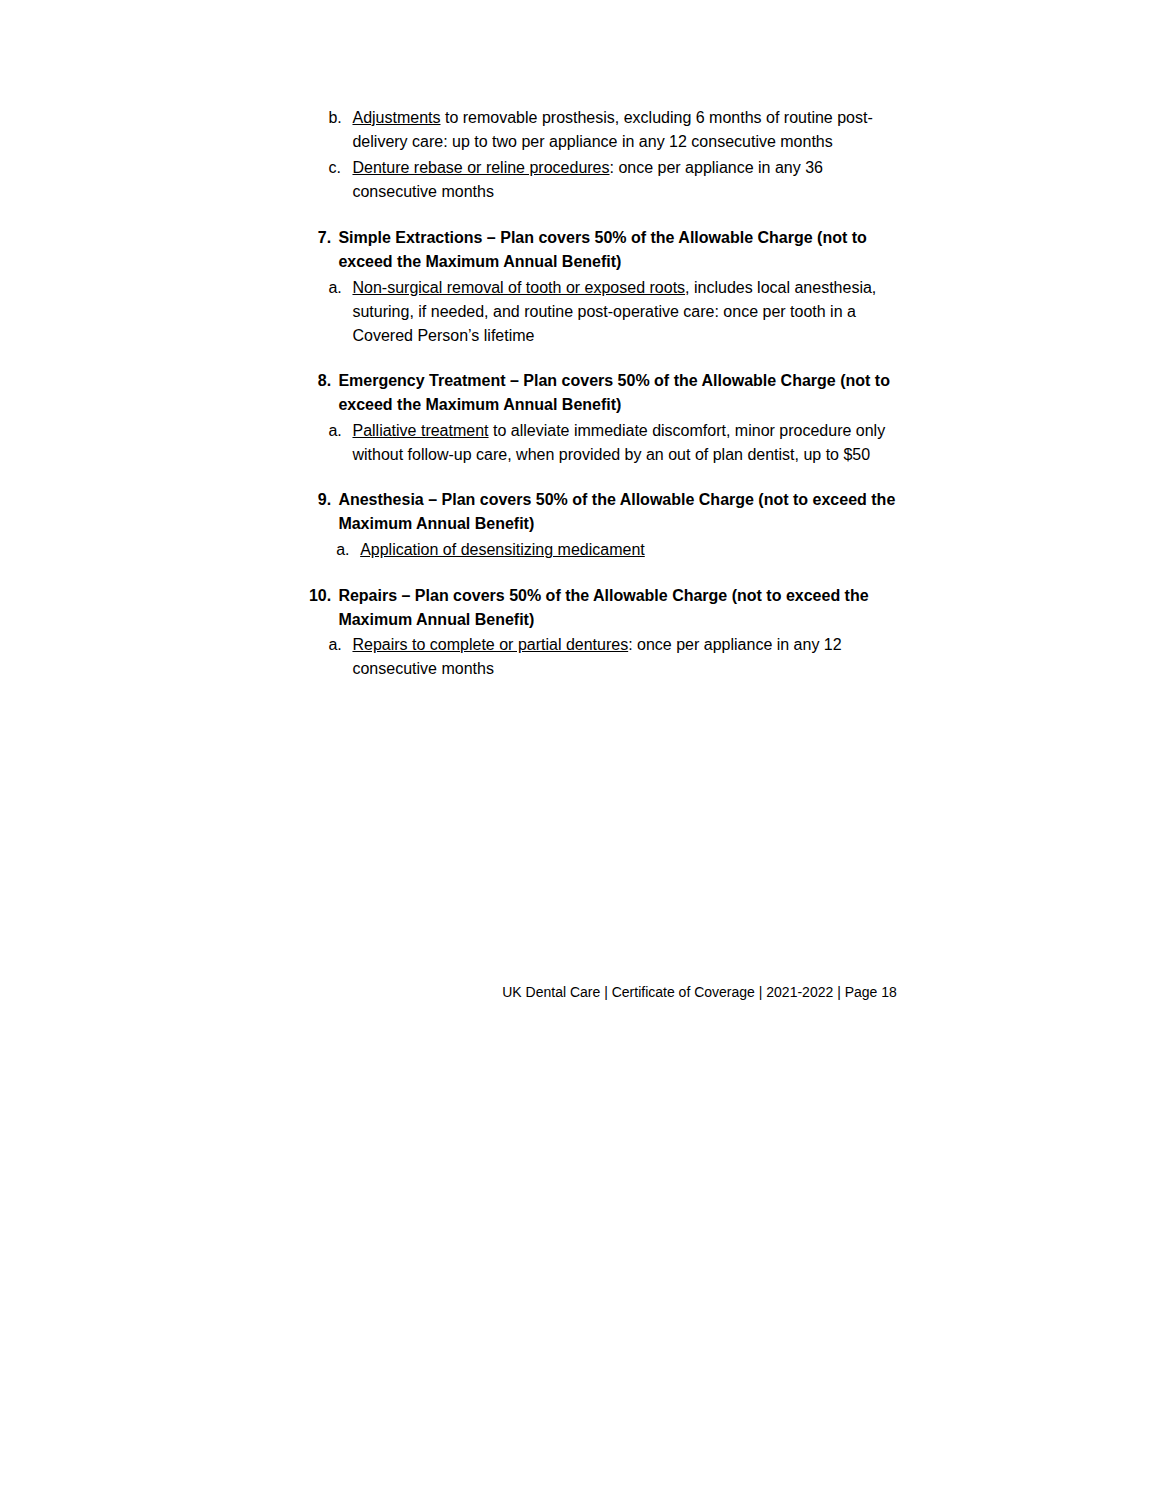b. Adjustments to removable prosthesis, excluding 6 months of routine post-delivery care: up to two per appliance in any 12 consecutive months
c. Denture rebase or reline procedures: once per appliance in any 36 consecutive months
7. Simple Extractions – Plan covers 50% of the Allowable Charge (not to exceed the Maximum Annual Benefit)
a. Non-surgical removal of tooth or exposed roots, includes local anesthesia, suturing, if needed, and routine post-operative care: once per tooth in a Covered Person’s lifetime
8. Emergency Treatment – Plan covers 50% of the Allowable Charge (not to exceed the Maximum Annual Benefit)
a. Palliative treatment to alleviate immediate discomfort, minor procedure only without follow-up care, when provided by an out of plan dentist, up to $50
9. Anesthesia – Plan covers 50% of the Allowable Charge (not to exceed the Maximum Annual Benefit)
a. Application of desensitizing medicament
10. Repairs – Plan covers 50% of the Allowable Charge (not to exceed the Maximum Annual Benefit)
a. Repairs to complete or partial dentures: once per appliance in any 12 consecutive months
UK Dental Care | Certificate of Coverage | 2021-2022 | Page 18